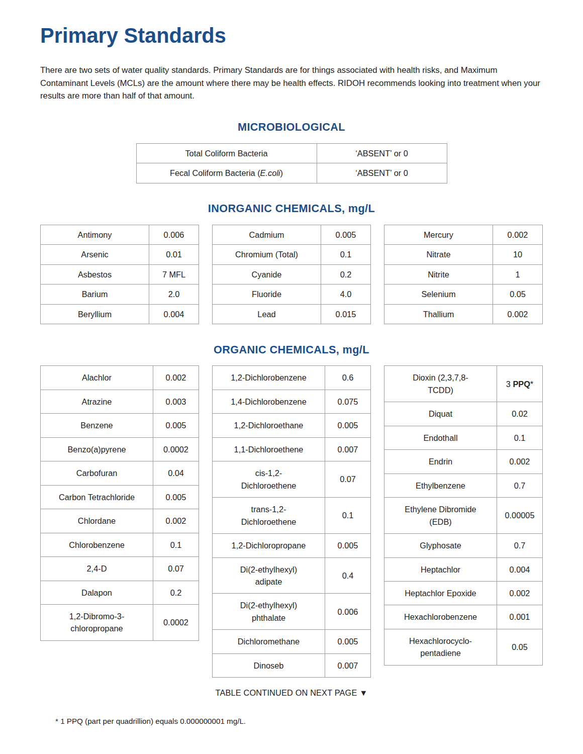Primary Standards
There are two sets of water quality standards. Primary Standards are for things associated with health risks, and Maximum Contaminant Levels (MCLs) are the amount where there may be health effects. RIDOH recommends looking into treatment when your results are more than half of that amount.
MICROBIOLOGICAL
| Total Coliform Bacteria | ‘ABSENT’ or 0 |
| Fecal Coliform Bacteria ( E.coli ) | ‘ABSENT’ or 0 |
INORGANIC CHEMICALS, mg/L
| Antimony | 0.006 |
| Arsenic | 0.01 |
| Asbestos | 7 MFL |
| Barium | 2.0 |
| Beryllium | 0.004 |
| Cadmium | 0.005 |
| Chromium (Total) | 0.1 |
| Cyanide | 0.2 |
| Fluoride | 4.0 |
| Lead | 0.015 |
| Mercury | 0.002 |
| Nitrate | 10 |
| Nitrite | 1 |
| Selenium | 0.05 |
| Thallium | 0.002 |
ORGANIC CHEMICALS, mg/L
| Alachlor | 0.002 |
| Atrazine | 0.003 |
| Benzene | 0.005 |
| Benzo(a)pyrene | 0.0002 |
| Carbofuran | 0.04 |
| Carbon Tetrachloride | 0.005 |
| Chlordane | 0.002 |
| Chlorobenzene | 0.1 |
| 2,4-D | 0.07 |
| Dalapon | 0.2 |
| 1,2-Dibromo-3- chloropropane | 0.0002 |
| 1,2-Dichlorobenzene | 0.6 |
| 1,4-Dichlorobenzene | 0.075 |
| 1,2-Dichloroethane | 0.005 |
| 1,1-Dichloroethene | 0.007 |
| cis-1,2- Dichloroethene | 0.07 |
| trans-1,2- Dichloroethene | 0.1 |
| 1,2-Dichloropropane | 0.005 |
| Di(2-ethylhexyl) adipate | 0.4 |
| Di(2-ethylhexyl) phthalate | 0.006 |
| Dichloromethane | 0.005 |
| Dinoseb | 0.007 |
| Dioxin (2,3,7,8- TCDD) | 3 PPQ * |
| Diquat | 0.02 |
| Endothall | 0.1 |
| Endrin | 0.002 |
| Ethylbenzene | 0.7 |
| Ethylene Dibromide (EDB) | 0.00005 |
| Glyphosate | 0.7 |
| Heptachlor | 0.004 |
| Heptachlor Epoxide | 0.002 |
| Hexachlorobenzene | 0.001 |
| Hexachlorocyclo- pentadiene | 0.05 |
TABLE CONTINUED ON NEXT PAGE ▼
* 1 PPQ (part per quadrillion) equals 0.000000001 mg/L.